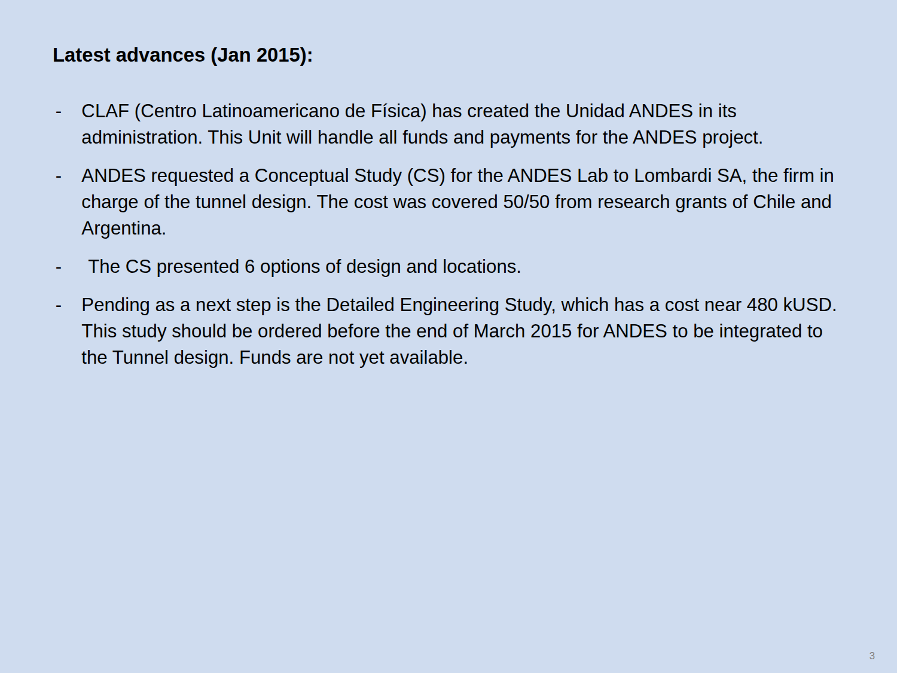Latest advances (Jan 2015):
CLAF (Centro Latinoamericano de Física) has created the Unidad ANDES in its administration. This Unit will handle all funds and payments for the ANDES project.
ANDES requested a Conceptual Study (CS) for the ANDES Lab to Lombardi SA, the firm in charge of the tunnel design. The cost was covered 50/50 from research grants of Chile and Argentina.
The CS presented 6 options of design and locations.
Pending as a next step is the Detailed Engineering Study, which has a cost near 480 kUSD. This study should be ordered before the end of March 2015 for ANDES to be integrated to the Tunnel design. Funds are not yet available.
3